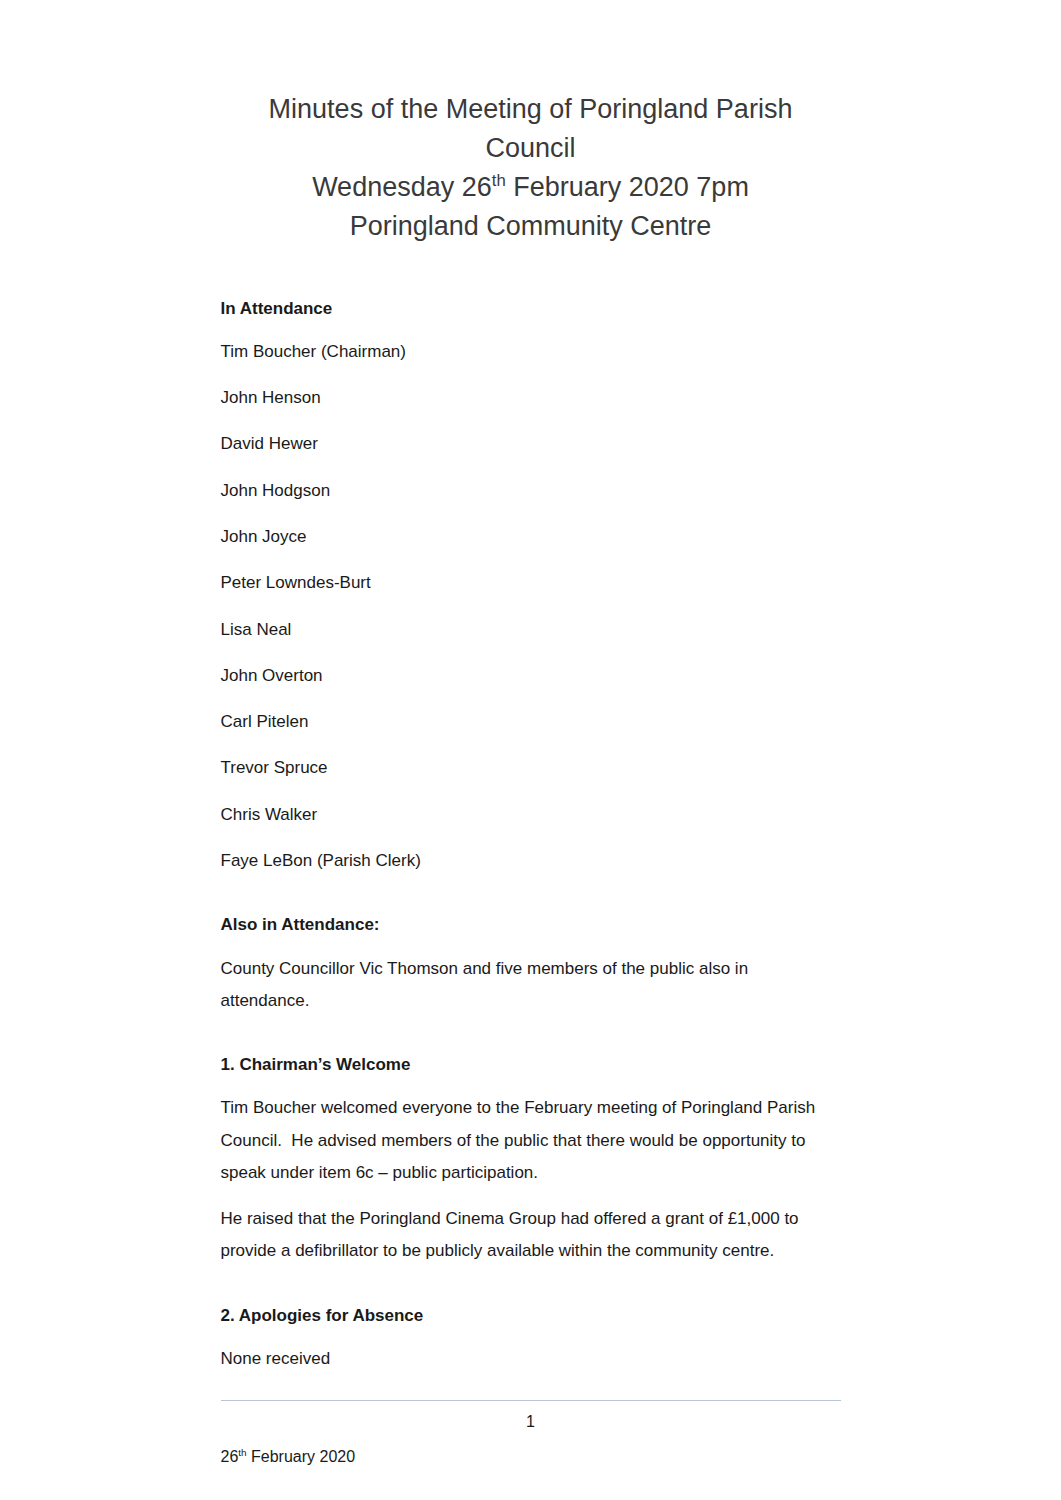Minutes of the Meeting of Poringland Parish Council Wednesday 26th February 2020 7pm Poringland Community Centre
In Attendance
Tim Boucher (Chairman)
John Henson
David Hewer
John Hodgson
John Joyce
Peter Lowndes-Burt
Lisa Neal
John Overton
Carl Pitelen
Trevor Spruce
Chris Walker
Faye LeBon (Parish Clerk)
Also in Attendance:
County Councillor Vic Thomson and five members of the public also in attendance.
1. Chairman’s Welcome
Tim Boucher welcomed everyone to the February meeting of Poringland Parish Council. He advised members of the public that there would be opportunity to speak under item 6c – public participation.
He raised that the Poringland Cinema Group had offered a grant of £1,000 to provide a defibrillator to be publicly available within the community centre.
2. Apologies for Absence
None received
1
26th February 2020